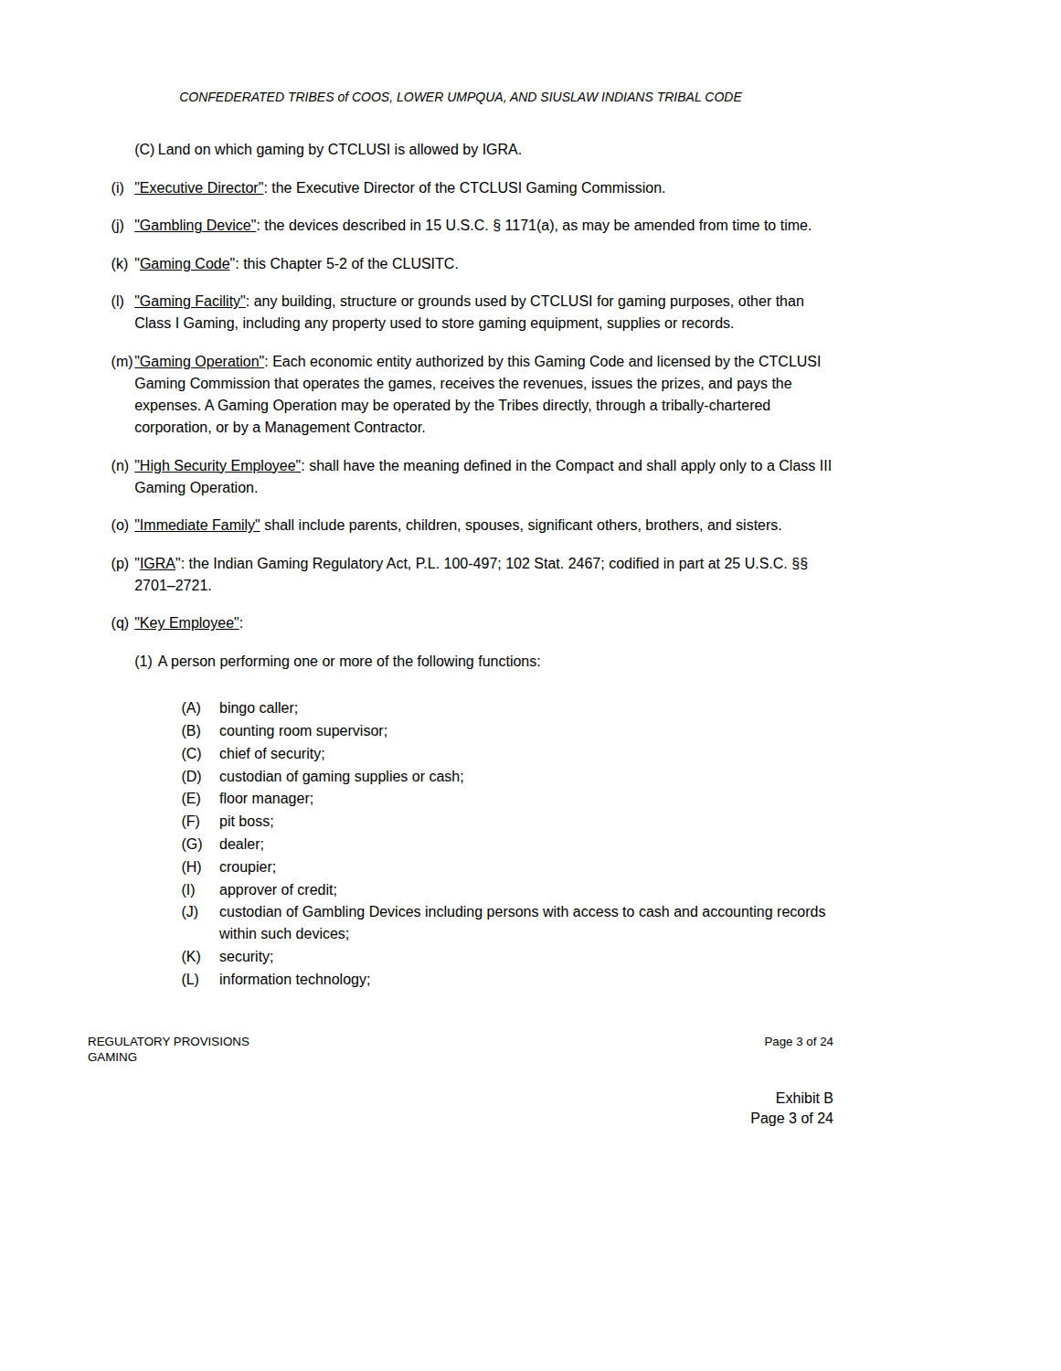CONFEDERATED TRIBES of COOS, LOWER UMPQUA, AND SIUSLAW INDIANS TRIBAL CODE
(C)
Land on which gaming by CTCLUSI is allowed by IGRA.
(i)
"Executive Director": the Executive Director of the CTCLUSI Gaming Commission.
(j)
"Gambling Device": the devices described in 15 U.S.C. § 1171(a), as may be amended from time to time.
(k)
"Gaming Code": this Chapter 5-2 of the CLUSITC.
(l)
"Gaming Facility": any building, structure or grounds used by CTCLUSI for gaming purposes, other than Class I Gaming, including any property used to store gaming equipment, supplies or records.
(m)
"Gaming Operation": Each economic entity authorized by this Gaming Code and licensed by the CTCLUSI Gaming Commission that operates the games, receives the revenues, issues the prizes, and pays the expenses. A Gaming Operation may be operated by the Tribes directly, through a tribally-chartered corporation, or by a Management Contractor.
(n)
"High Security Employee": shall have the meaning defined in the Compact and shall apply only to a Class III Gaming Operation.
(o)
"Immediate Family" shall include parents, children, spouses, significant others, brothers, and sisters.
(p)
"IGRA": the Indian Gaming Regulatory Act, P.L. 100-497; 102 Stat. 2467; codified in part at 25 U.S.C. §§ 2701–2721.
(q)
"Key Employee":
(1)
A person performing one or more of the following functions:
(A)
bingo caller;
(B)
counting room supervisor;
(C)
chief of security;
(D)
custodian of gaming supplies or cash;
(E)
floor manager;
(F)
pit boss;
(G)
dealer;
(H)
croupier;
(I)
approver of credit;
(J)
custodian of Gambling Devices including persons with access to cash and accounting records within such devices;
(K)
security;
(L)
information technology;
REGULATORY PROVISIONS
GAMING
Page 3 of 24
Exhibit B
Page 3 of 24